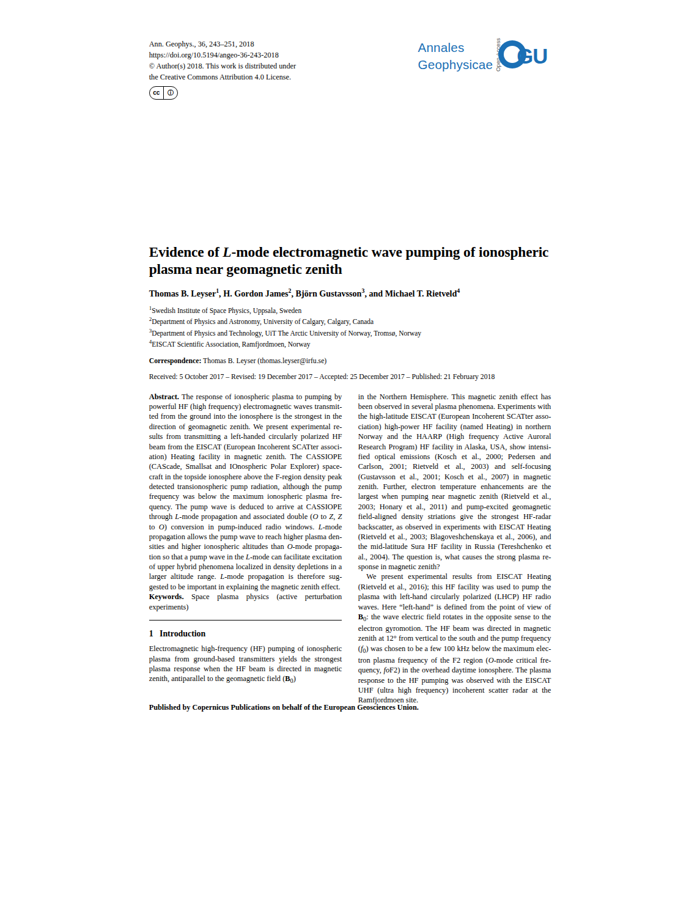Ann. Geophys., 36, 243–251, 2018
https://doi.org/10.5194/angeo-36-243-2018
© Author(s) 2018. This work is distributed under
the Creative Commons Attribution 4.0 License.
ccⓘ
Open Access
Annales
Geophysicae
GU
Evidence of L-mode electromagnetic wave pumping of ionospheric plasma near geomagnetic zenith
Thomas B. Leyser1, H. Gordon James2, Björn Gustavsson3, and Michael T. Rietveld4
1Swedish Institute of Space Physics, Uppsala, Sweden
2Department of Physics and Astronomy, University of Calgary, Calgary, Canada
3Department of Physics and Technology, UiT The Arctic University of Norway, Tromsø, Norway
4EISCAT Scientific Association, Ramfjordmoen, Norway
Correspondence: Thomas B. Leyser (thomas.leyser@irfu.se)
Received: 5 October 2017 – Revised: 19 December 2017 – Accepted: 25 December 2017 – Published: 21 February 2018
Abstract. The response of ionospheric plasma to pumping by powerful HF (high frequency) electromagnetic waves transmitted from the ground into the ionosphere is the strongest in the direction of geomagnetic zenith. We present experimental results from transmitting a left-handed circularly polarized HF beam from the EISCAT (European Incoherent SCATter association) Heating facility in magnetic zenith. The CASSIOPE (CAScade, Smallsat and IOnospheric Polar Explorer) spacecraft in the topside ionosphere above the F-region density peak detected transionospheric pump radiation, although the pump frequency was below the maximum ionospheric plasma frequency. The pump wave is deduced to arrive at CASSIOPE through L-mode propagation and associated double (O to Z, Z to O) conversion in pump-induced radio windows. L-mode propagation allows the pump wave to reach higher plasma densities and higher ionospheric altitudes than O-mode propagation so that a pump wave in the L-mode can facilitate excitation of upper hybrid phenomena localized in density depletions in a larger altitude range. L-mode propagation is therefore suggested to be important in explaining the magnetic zenith effect.
Keywords. Space plasma physics (active perturbation experiments)
1 Introduction
Electromagnetic high-frequency (HF) pumping of ionospheric plasma from ground-based transmitters yields the strongest plasma response when the HF beam is directed in magnetic zenith, antiparallel to the geomagnetic field (B0)
in the Northern Hemisphere. This magnetic zenith effect has been observed in several plasma phenomena. Experiments with the high-latitude EISCAT (European Incoherent SCATter association) high-power HF facility (named Heating) in northern Norway and the HAARP (High frequency Active Auroral Research Program) HF facility in Alaska, USA, show intensified optical emissions (Kosch et al., 2000; Pedersen and Carlson, 2001; Rietveld et al., 2003) and self-focusing (Gustavsson et al., 2001; Kosch et al., 2007) in magnetic zenith. Further, electron temperature enhancements are the largest when pumping near magnetic zenith (Rietveld et al., 2003; Honary et al., 2011) and pump-excited geomagnetic field-aligned density striations give the strongest HF-radar backscatter, as observed in experiments with EISCAT Heating (Rietveld et al., 2003; Blagoveshchenskaya et al., 2006), and the mid-latitude Sura HF facility in Russia (Tereshchenko et al., 2004). The question is, what causes the strong plasma response in magnetic zenith?
We present experimental results from EISCAT Heating (Rietveld et al., 2016); this HF facility was used to pump the plasma with left-hand circularly polarized (LHCP) HF radio waves. Here “left-hand” is defined from the point of view of B0: the wave electric field rotates in the opposite sense to the electron gyromotion. The HF beam was directed in magnetic zenith at 12° from vertical to the south and the pump frequency (f0) was chosen to be a few 100 kHz below the maximum electron plasma frequency of the F2 region (O-mode critical frequency, fo F2) in the overhead daytime ionosphere. The plasma response to the HF pumping was observed with the EISCAT UHF (ultra high frequency) incoherent scatter radar at the Ramfjordmoen site.
Published by Copernicus Publications on behalf of the European Geosciences Union.